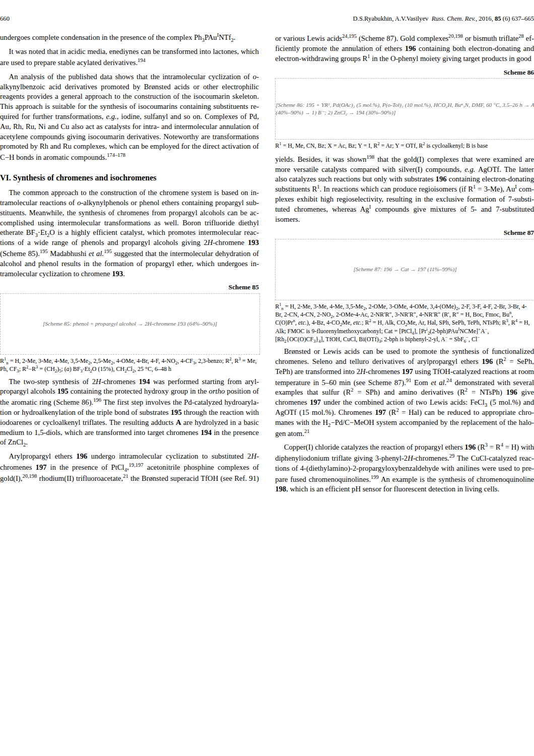660 D.S.Ryabukhin, A.V.Vasilyev Russ. Chem. Rev., 2016, 85 (6) 637–665
undergoes complete condensation in the presence of the complex Ph3PAuINTf2.
It was noted that in acidic media, enediynes can be transformed into lactones, which are used to prepare stable acylated derivatives.194
An analysis of the published data shows that the intramolecular cyclization of o-alkynylbenzoic acid derivatives promoted by Brønsted acids or other electrophilic reagents provides a general approach to the construction of the isocoumarin skeleton. This approach is suitable for the synthesis of isocoumarins containing substituents required for further transformations, e.g., iodine, sulfanyl and so on. Complexes of Pd, Au, Rh, Ru, Ni and Cu also act as catalysts for intra- and intermolecular annulation of acetylene compounds giving isocoumarin derivatives. Noteworthy are transformations promoted by Rh and Ru complexes, which can be employed for the direct activation of C−H bonds in aromatic compounds.174–178
VI. Synthesis of chromenes and isochromenes
The common approach to the construction of the chromene system is based on intramolecular reactions of o-alkynylphenols or phenol ethers containing propargyl substituents. Meanwhile, the synthesis of chromenes from propargyl alcohols can be accomplished using intermolecular transformations as well. Boron trifluoride diethyl etherate BF3·Et2O is a highly efficient catalyst, which promotes intermolecular reactions of a wide range of phenols and propargyl alcohols giving 2H-chromene 193 (Scheme 85).195 Madabhushi et al. 195 suggested that the intermolecular dehydration of alcohol and phenol results in the formation of propargyl ether, which undergoes intramolecular cyclization to chromene 193.
Scheme 85
[Scheme 85: phenol + propargyl alcohol → 2H-chromene 193 (64%–90%)]
R1n = H, 2-Me, 3-Me, 4-Me, 3,5-Me2, 2,5-Me2, 4-OMe, 4-Br, 4-F, 4-NO2, 4-CF3, 2,3-benzo; R2, R3 = Me, Ph, CF3; R2−R3 = (CH2)5; (a) BF3·Et2O (15%), CH2Cl2, 25 °C, 6–48 h
The two-step synthesis of 2H-chromenes 194 was performed starting from arylpropargyl alcohols 195 containing the protected hydroxy group in the ortho position of the aromatic ring (Scheme 86).196 The first step involves the Pd-catalyzed hydroarylation or hydroalkenylation of the triple bond of substrates 195 through the reaction with iodoarenes or cycloalkenyl triflates. The resulting adducts A are hydrolyzed in a basic medium to 1,5-diols, which are transformed into target chromenes 194 in the presence of ZnCl2.
Arylpropargyl ethers 196 undergo intramolecular cyclization to substituted 2H-chromenes 197 in the presence of PtCl4,19,197 acetonitrile phosphine complexes of gold(I),20,198 rhodium(II) trifluoroacetate,21 the Brønsted superacid TfOH (see Ref. 91) or various Lewis acids24,195 (Scheme 87). Gold complexes20,198 or bismuth triflate28 efficiently promote the annulation of ethers 196 containing both electron-donating and electron-withdrawing groups R1 in the O-phenyl moiety giving target products in good
Scheme 86
[Scheme 86: 195 + YR², Pd(OAc)₂ (5 mol.%), P(o-Tol)₃ (10 mol.%), HCO₂H, Buⁿ₃N, DMF, 60 °C, 3.5–26 h → A (40%–90%) → 1) B⁻; 2) ZnCl₂ → 194 (30%–90%)]
R1 = H, Me, CN, Bz; X = Ac, Bz; Y = I, R2 = Ar; Y = OTf, R2 is cycloalkenyl; B is base
yields. Besides, it was shown198 that the gold(I) complexes that were examined are more versatile catalysts compared with silver(I) compounds, e.g. AgOTf. The latter also catalyzes such reactions but only with substrates 196 containing electron-donating substituents R1. In reactions which can produce regioisomers (if R1 = 3-Me), AuI complexes exhibit high regioselectivity, resulting in the exclusive formation of 7-substituted chromenes, whereas AgI compounds give mixtures of 5- and 7-substituted isomers.
Scheme 87
[Scheme 87: 196 → Cat → 197 (11%–99%)]
R1n = H, 2-Me, 3-Me, 4-Me, 3,5-Me2, 2-OMe, 3-OMe, 4-OMe, 3,4-(OMe)2, 2-F, 3-F, 4-F, 2-Br, 3-Br, 4-Br, 2-CN, 4-CN, 2-NO2, 2-OMe-4-Ac, 2-NR′R″, 3-NR′R″, 4-NR′R″ (R′, R″ = H, Boc, Fmoc, Bun, C(O)Prn, etc.), 4-Bz, 4-CO2Me, etc.; R2 = H, Alk, CO2Me, Ar, Hal, SPh, SePh, TePh, NTsPh; R3, R4 = H, Alk; FMOC is 9-fluorenylmethoxycarbonyl; Cat = [PtCl4], [Pri2(2-bph)PAuINCMe]+A−, [Rh2{OC(O)CF3}4], TfOH, CuCl, Bi(OTf)3; 2-bph is biphenyl-2-yl, A− = SbF6−, Cl−
Brønsted or Lewis acids can be used to promote the synthesis of functionalized chromenes. Seleno and telluro derivatives of arylpropargyl ethers 196 (R2 = SePh, TePh) are transformed into 2H-chromenes 197 using TfOH-catalyzed reactions at room temperature in 5–60 min (see Scheme 87).91 Eom et al. 24 demonstrated with several examples that sulfur (R2 = SPh) and amino derivatives (R2 = NTsPh) 196 give chromenes 197 under the combined action of two Lewis acids: FeCl3 (5 mol.%) and AgOTf (15 mol.%). Chromenes 197 (R2 = Hal) can be reduced to appropriate chromanes with the H2−Pd/C−MeOH system accompanied by the replacement of the halogen atom.21
Copper(I) chloride catalyzes the reaction of propargyl ethers 196 (R3 = R4 = H) with diphenyliodonium triflate giving 3-phenyl-2H-chromenes.29 The CuCl-catalyzed reactions of 4-(diethylamino)-2-propargyloxybenzaldehyde with anilines were used to prepare fused chromenoquinolines.199 An example is the synthesis of chromenoquinoline 198, which is an efficient pH sensor for fluorescent detection in living cells.